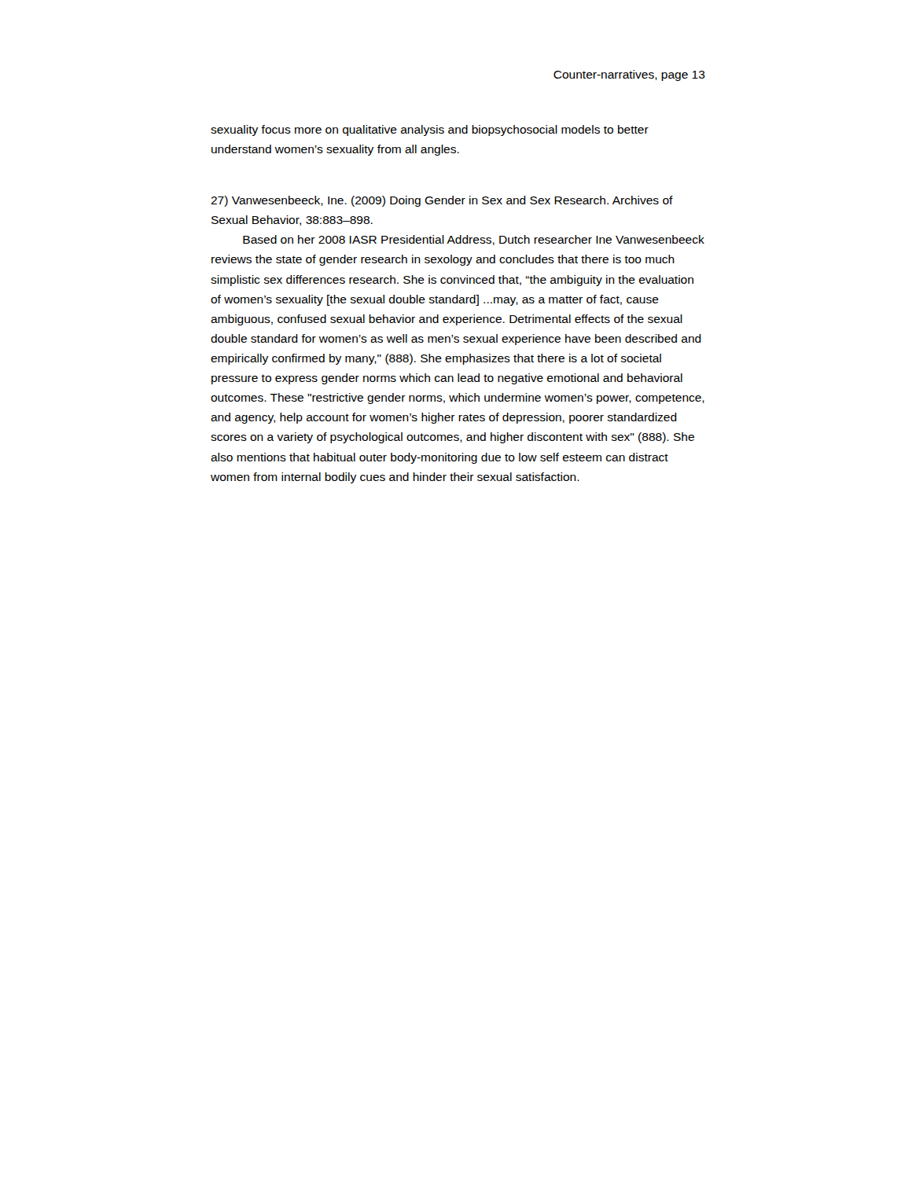Counter-narratives, page 13
sexuality focus more on qualitative analysis and biopsychosocial models to better understand women’s sexuality from all angles.
27) Vanwesenbeeck, Ine. (2009) Doing Gender in Sex and Sex Research. Archives of Sexual Behavior, 38:883–898.
Based on her 2008 IASR Presidential Address, Dutch researcher Ine Vanwesenbeeck reviews the state of gender research in sexology and concludes that there is too much simplistic sex differences research. She is convinced that, “the ambiguity in the evaluation of women’s sexuality [the sexual double standard] ...may, as a matter of fact, cause ambiguous, confused sexual behavior and experience. Detrimental effects of the sexual double standard for women’s as well as men’s sexual experience have been described and empirically confirmed by many," (888). She emphasizes that there is a lot of societal pressure to express gender norms which can lead to negative emotional and behavioral outcomes. These "restrictive gender norms, which undermine women’s power, competence, and agency, help account for women’s higher rates of depression, poorer standardized scores on a variety of psychological outcomes, and higher discontent with sex" (888). She also mentions that habitual outer body-monitoring due to low self esteem can distract women from internal bodily cues and hinder their sexual satisfaction.